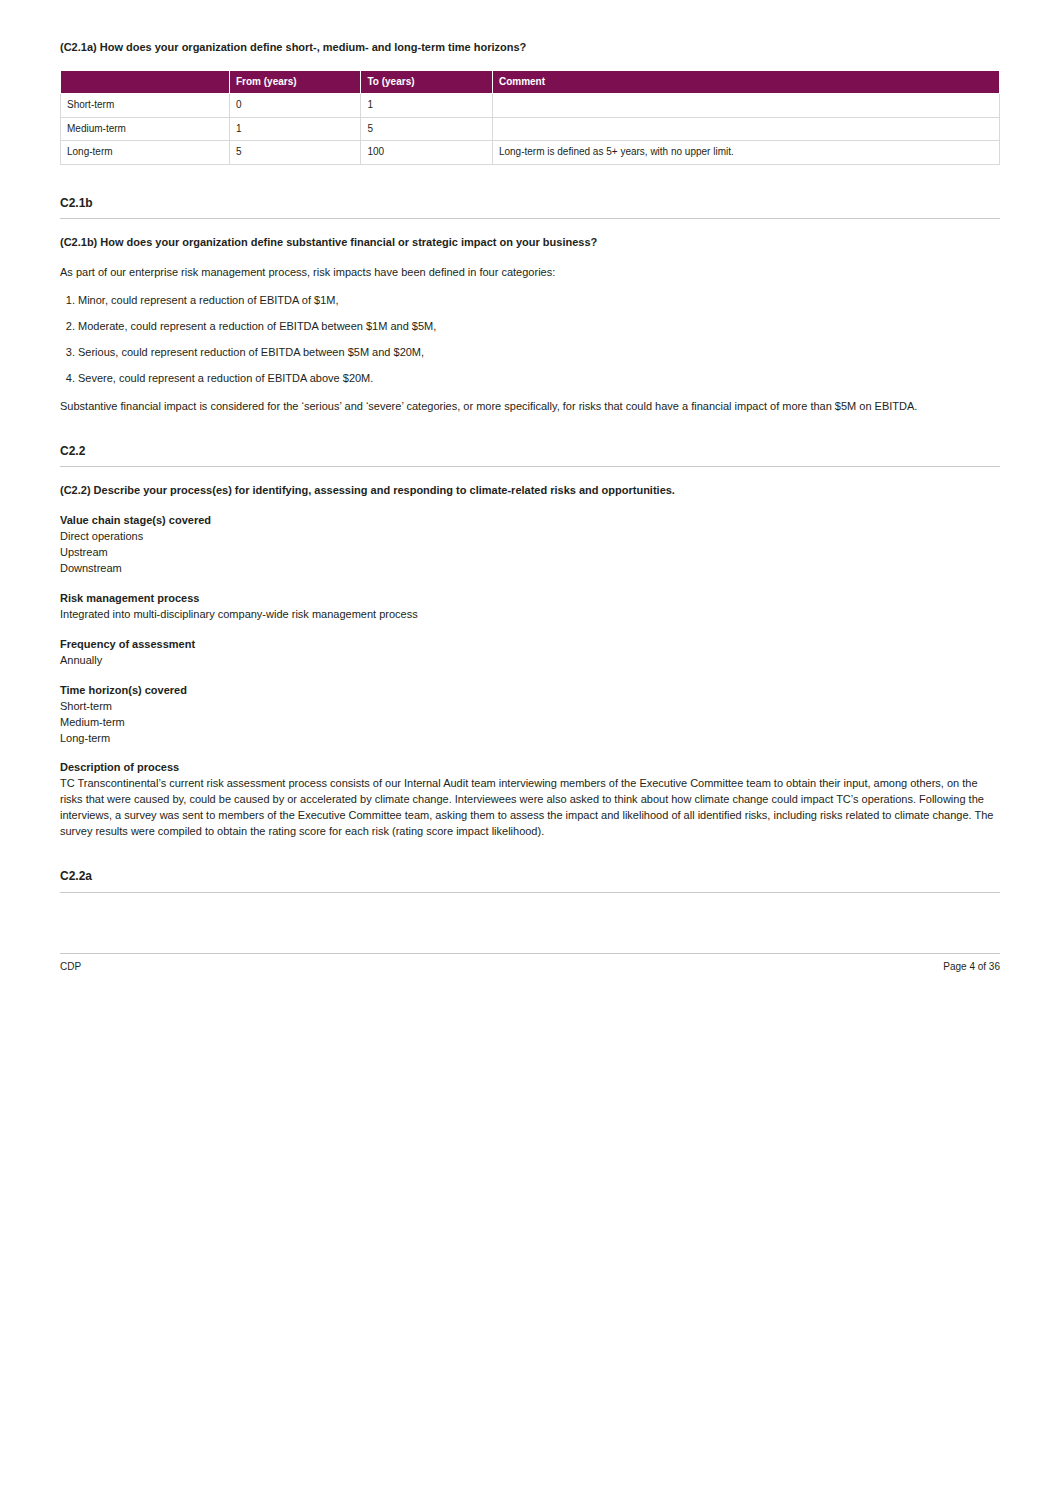(C2.1a) How does your organization define short-, medium- and long-term time horizons?
| | From (years) | To (years) | Comment |
| --- | --- | --- | --- |
| Short-term | 0 | 1 | |
| Medium-term | 1 | 5 | |
| Long-term | 5 | 100 | Long-term is defined as 5+ years, with no upper limit. |
C2.1b
(C2.1b) How does your organization define substantive financial or strategic impact on your business?
As part of our enterprise risk management process, risk impacts have been defined in four categories:
Minor, could represent a reduction of EBITDA of $1M,
Moderate, could represent a reduction of EBITDA between $1M and $5M,
Serious, could represent reduction of EBITDA between $5M and $20M,
Severe, could represent a reduction of EBITDA above $20M.
Substantive financial impact is considered for the ‘serious’ and ‘severe’ categories, or more specifically, for risks that could have a financial impact of more than $5M on EBITDA.
C2.2
(C2.2) Describe your process(es) for identifying, assessing and responding to climate-related risks and opportunities.
Value chain stage(s) covered
Direct operations
Upstream
Downstream
Risk management process
Integrated into multi-disciplinary company-wide risk management process
Frequency of assessment
Annually
Time horizon(s) covered
Short-term
Medium-term
Long-term
Description of process
TC Transcontinental’s current risk assessment process consists of our Internal Audit team interviewing members of the Executive Committee team to obtain their input, among others, on the risks that were caused by, could be caused by or accelerated by climate change. Interviewees were also asked to think about how climate change could impact TC’s operations. Following the interviews, a survey was sent to members of the Executive Committee team, asking them to assess the impact and likelihood of all identified risks, including risks related to climate change. The survey results were compiled to obtain the rating score for each risk (rating score impact likelihood).
C2.2a
CDP Page 4 of 36